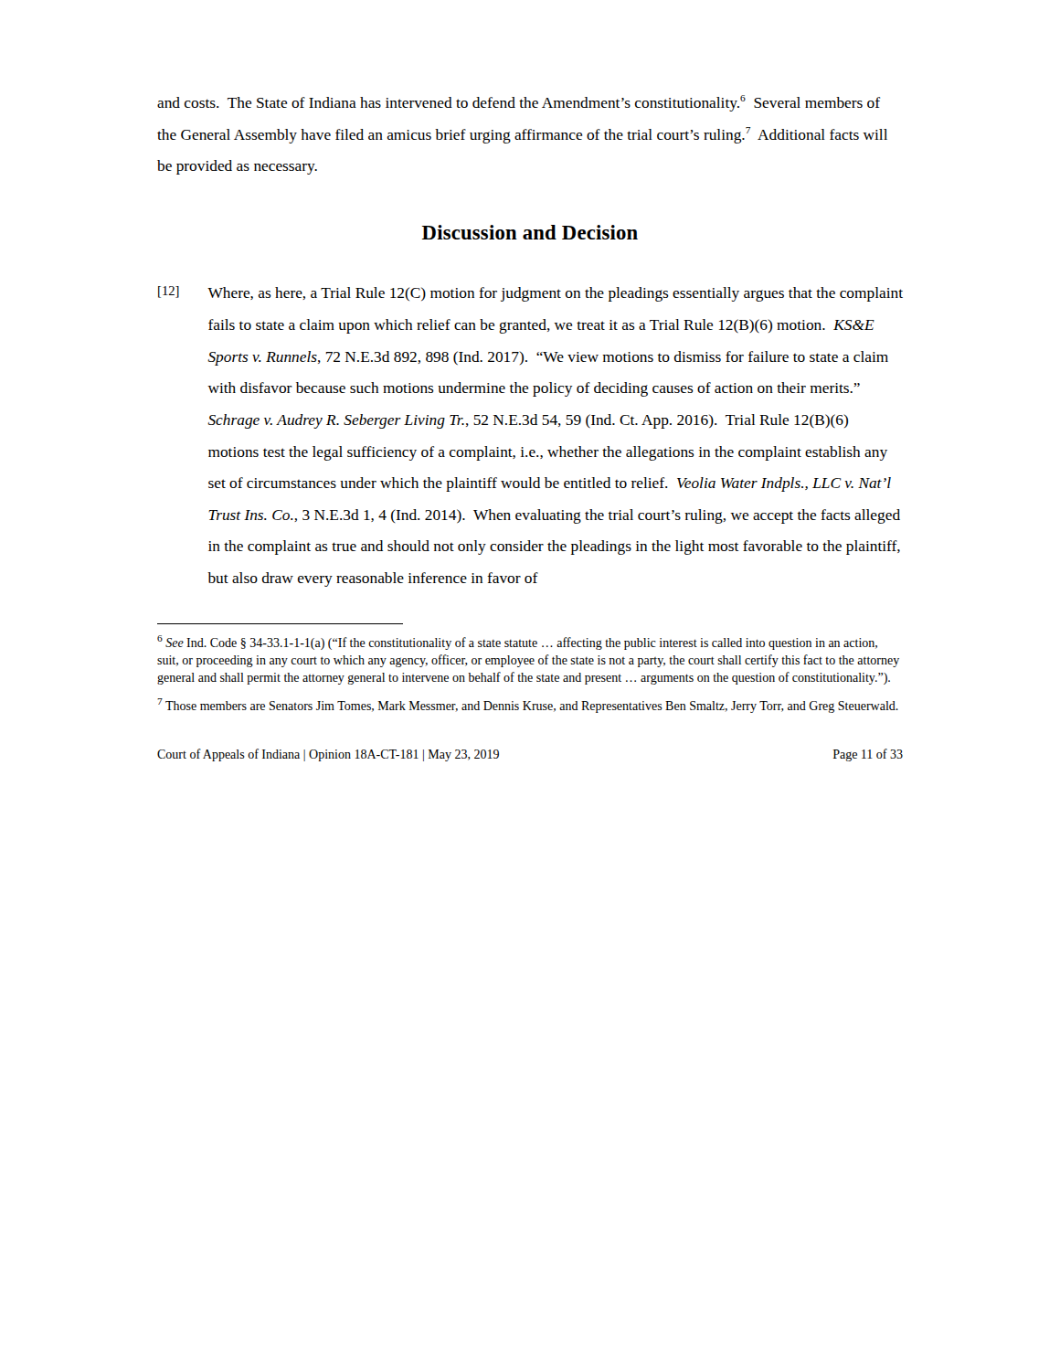and costs. The State of Indiana has intervened to defend the Amendment’s constitutionality.6 Several members of the General Assembly have filed an amicus brief urging affirmance of the trial court’s ruling.7 Additional facts will be provided as necessary.
Discussion and Decision
[12]
Where, as here, a Trial Rule 12(C) motion for judgment on the pleadings essentially argues that the complaint fails to state a claim upon which relief can be granted, we treat it as a Trial Rule 12(B)(6) motion. KS&E Sports v. Runnels, 72 N.E.3d 892, 898 (Ind. 2017). “We view motions to dismiss for failure to state a claim with disfavor because such motions undermine the policy of deciding causes of action on their merits.” Schrage v. Audrey R. Seberger Living Tr., 52 N.E.3d 54, 59 (Ind. Ct. App. 2016). Trial Rule 12(B)(6) motions test the legal sufficiency of a complaint, i.e., whether the allegations in the complaint establish any set of circumstances under which the plaintiff would be entitled to relief. Veolia Water Indpls., LLC v. Nat’l Trust Ins. Co., 3 N.E.3d 1, 4 (Ind. 2014). When evaluating the trial court’s ruling, we accept the facts alleged in the complaint as true and should not only consider the pleadings in the light most favorable to the plaintiff, but also draw every reasonable inference in favor of
6 See Ind. Code § 34-33.1-1-1(a) (“If the constitutionality of a state statute … affecting the public interest is called into question in an action, suit, or proceeding in any court to which any agency, officer, or employee of the state is not a party, the court shall certify this fact to the attorney general and shall permit the attorney general to intervene on behalf of the state and present … arguments on the question of constitutionality.”).
7 Those members are Senators Jim Tomes, Mark Messmer, and Dennis Kruse, and Representatives Ben Smaltz, Jerry Torr, and Greg Steuerwald.
Court of Appeals of Indiana | Opinion 18A-CT-181 | May 23, 2019 Page 11 of 33